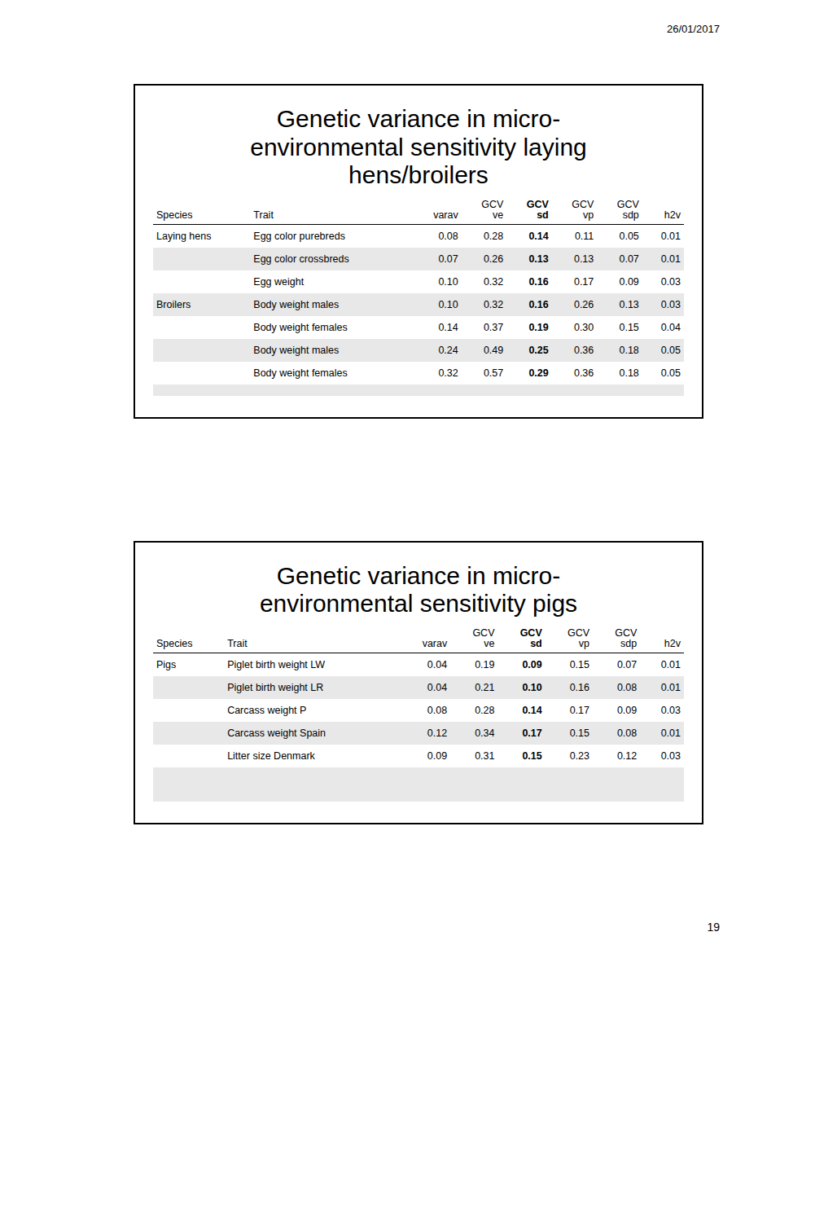26/01/2017
Genetic variance in micro-
environmental sensitivity laying
hens/broilers
| Species | Trait | varav | GCV ve | GCV sd | GCV vp | GCV sdp | h2v |
| --- | --- | --- | --- | --- | --- | --- | --- |
| Laying hens | Egg color purebreds | 0.08 | 0.28 | 0.14 | 0.11 | 0.05 | 0.01 |
| | Egg color crossbreds | 0.07 | 0.26 | 0.13 | 0.13 | 0.07 | 0.01 |
| | Egg weight | 0.10 | 0.32 | 0.16 | 0.17 | 0.09 | 0.03 |
| Broilers | Body weight males | 0.10 | 0.32 | 0.16 | 0.26 | 0.13 | 0.03 |
| | Body weight females | 0.14 | 0.37 | 0.19 | 0.30 | 0.15 | 0.04 |
| | Body weight males | 0.24 | 0.49 | 0.25 | 0.36 | 0.18 | 0.05 |
| | Body weight females | 0.32 | 0.57 | 0.29 | 0.36 | 0.18 | 0.05 |
Genetic variance in micro-
environmental sensitivity pigs
| Species | Trait | varav | GCV ve | GCV sd | GCV vp | GCV sdp | h2v |
| --- | --- | --- | --- | --- | --- | --- | --- |
| Pigs | Piglet birth weight LW | 0.04 | 0.19 | 0.09 | 0.15 | 0.07 | 0.01 |
| | Piglet birth weight LR | 0.04 | 0.21 | 0.10 | 0.16 | 0.08 | 0.01 |
| | Carcass weight P | 0.08 | 0.28 | 0.14 | 0.17 | 0.09 | 0.03 |
| | Carcass weight Spain | 0.12 | 0.34 | 0.17 | 0.15 | 0.08 | 0.01 |
| | Litter size Denmark | 0.09 | 0.31 | 0.15 | 0.23 | 0.12 | 0.03 |
19